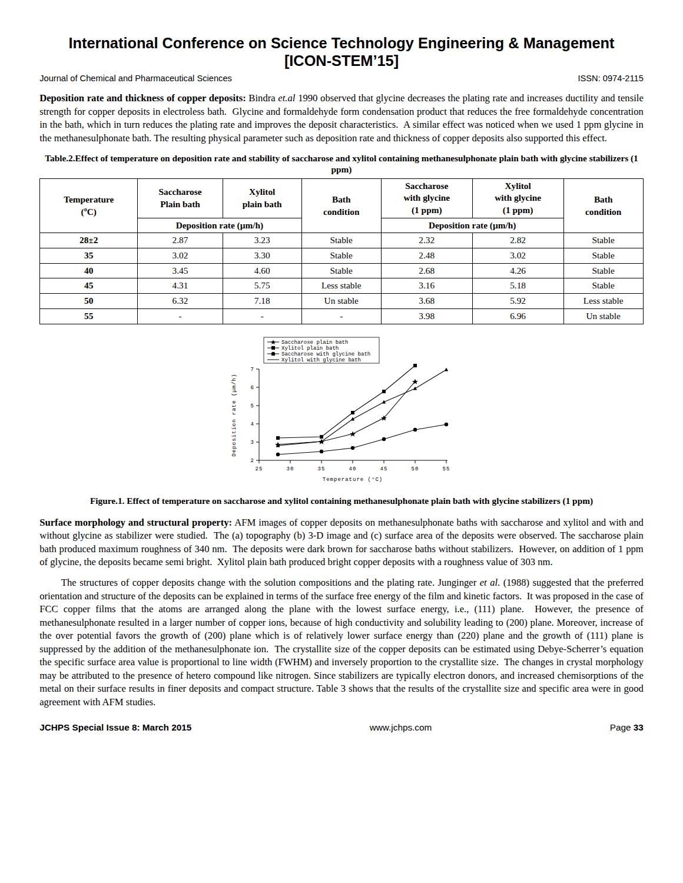International Conference on Science Technology Engineering & Management
[ICON-STEM’15]
Journal of Chemical and Pharmaceutical Sciences
ISSN: 0974-2115
Deposition rate and thickness of copper deposits: Bindra et.al 1990 observed that glycine decreases the plating rate and increases ductility and tensile strength for copper deposits in electroless bath. Glycine and formaldehyde form condensation product that reduces the free formaldehyde concentration in the bath, which in turn reduces the plating rate and improves the deposit characteristics. A similar effect was noticed when we used 1 ppm glycine in the methanesulphonate bath. The resulting physical parameter such as deposition rate and thickness of copper deposits also supported this effect.
Table.2.Effect of temperature on deposition rate and stability of saccharose and xylitol containing methanesulphonate plain bath with glycine stabilizers (1 ppm)
| Temperature (ºC) | Saccharose Plain bath | Xylitol plain bath | Bath condition | Saccharose with glycine (1 ppm) | Xylitol with glycine (1 ppm) | Bath condition |
| --- | --- | --- | --- | --- | --- | --- |
| Deposition rate (µm/h) | Deposition rate (µm/h) |
| 28±2 | 2.87 | 3.23 | Stable | 2.32 | 2.82 | Stable |
| 35 | 3.02 | 3.30 | Stable | 2.48 | 3.02 | Stable |
| 40 | 3.45 | 4.60 | Stable | 2.68 | 4.26 | Stable |
| 45 | 4.31 | 5.75 | Less stable | 3.16 | 5.18 | Stable |
| 50 | 6.32 | 7.18 | Un stable | 3.68 | 5.92 | Less stable |
| 55 | - | - | - | 3.98 | 6.96 | Un stable |
Saccharose plain bath Xylitol plain bath Saccharose with glycine bath Xylitol with glycine bath 2 3 4 5 6 7 25 30 35 40 45 50 55 Temperature (°C) Deposition rate (µm/h)
Figure.1. Effect of temperature on saccharose and xylitol containing methanesulphonate plain bath with glycine stabilizers (1 ppm)
Surface morphology and structural property: AFM images of copper deposits on methanesulphonate baths with saccharose and xylitol and with and without glycine as stabilizer were studied. The (a) topography (b) 3-D image and (c) surface area of the deposits were observed. The saccharose plain bath produced maximum roughness of 340 nm. The deposits were dark brown for saccharose baths without stabilizers. However, on addition of 1 ppm of glycine, the deposits became semi bright. Xylitol plain bath produced bright copper deposits with a roughness value of 303 nm.
The structures of copper deposits change with the solution compositions and the plating rate. Junginger et al. (1988) suggested that the preferred orientation and structure of the deposits can be explained in terms of the surface free energy of the film and kinetic factors. It was proposed in the case of FCC copper films that the atoms are arranged along the plane with the lowest surface energy, i.e., (111) plane. However, the presence of methanesulphonate resulted in a larger number of copper ions, because of high conductivity and solubility leading to (200) plane. Moreover, increase of the over potential favors the growth of (200) plane which is of relatively lower surface energy than (220) plane and the growth of (111) plane is suppressed by the addition of the methanesulphonate ion. The crystallite size of the copper deposits can be estimated using Debye-Scherrer’s equation the specific surface area value is proportional to line width (FWHM) and inversely proportion to the crystallite size. The changes in crystal morphology may be attributed to the presence of hetero compound like nitrogen. Since stabilizers are typically electron donors, and increased chemisorptions of the metal on their surface results in finer deposits and compact structure. Table 3 shows that the results of the crystallite size and specific area were in good agreement with AFM studies.
JCHPS Special Issue 8: March 2015
www.jchps.com
Page 33